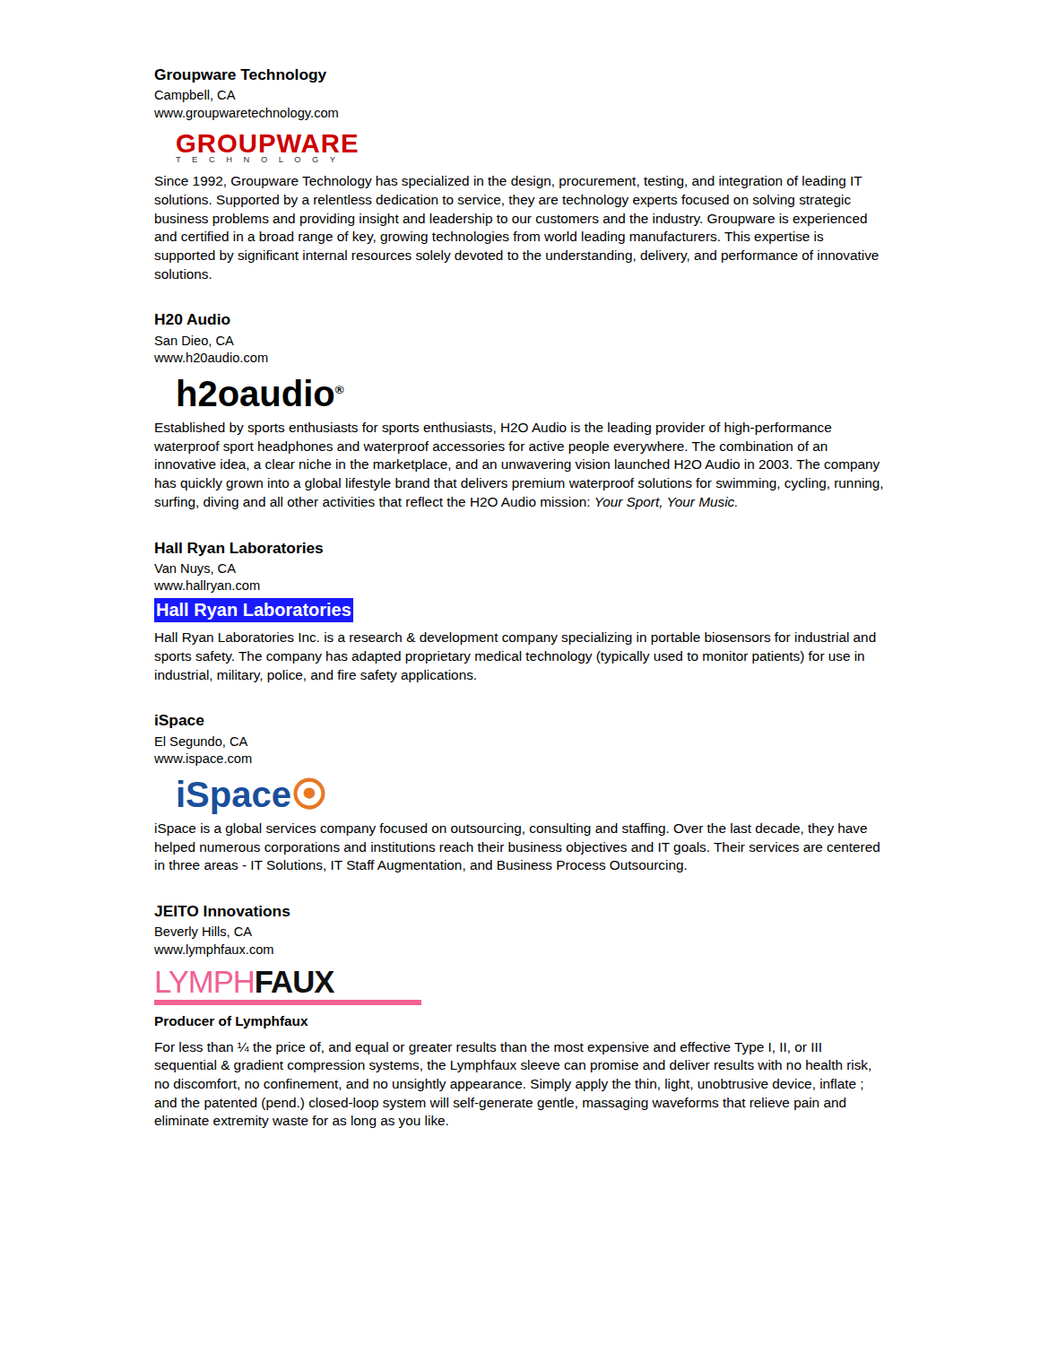Groupware Technology
Campbell, CA
www.groupwaretechnology.com
GROUPWARET E C H N O L O G Y
Since 1992, Groupware Technology has specialized in the design, procurement, testing, and integration of leading IT solutions. Supported by a relentless dedication to service, they are technology experts focused on solving strategic business problems and providing insight and leadership to our customers and the industry. Groupware is experienced and certified in a broad range of key, growing technologies from world leading manufacturers. This expertise is supported by significant internal resources solely devoted to the understanding, delivery, and performance of innovative solutions.
H20 Audio
San Dieo, CA
www.h20audio.com
h2oaudio®
Established by sports enthusiasts for sports enthusiasts, H2O Audio is the leading provider of high-performance waterproof sport headphones and waterproof accessories for active people everywhere. The combination of an innovative idea, a clear niche in the marketplace, and an unwavering vision launched H2O Audio in 2003. The company has quickly grown into a global lifestyle brand that delivers premium waterproof solutions for swimming, cycling, running, surfing, diving and all other activities that reflect the H2O Audio mission: Your Sport, Your Music.
Hall Ryan Laboratories
Van Nuys, CA
www.hallryan.com
Hall Ryan Laboratories
Hall Ryan Laboratories Inc. is a research & development company specializing in portable biosensors for industrial and sports safety. The company has adapted proprietary medical technology (typically used to monitor patients) for use in industrial, military, police, and fire safety applications.
iSpace
El Segundo, CA
www.ispace.com
iSpace⦿
iSpace is a global services company focused on outsourcing, consulting and staffing. Over the last decade, they have helped numerous corporations and institutions reach their business objectives and IT goals. Their services are centered in three areas - IT Solutions, IT Staff Augmentation, and Business Process Outsourcing.
JEITO Innovations
Beverly Hills, CA
www.lymphfaux.com
LYMPH FAUX
Producer of Lymphfaux
For less than ¼ the price of, and equal or greater results than the most expensive and effective Type I, II, or III sequential & gradient compression systems, the Lymphfaux sleeve can promise and deliver results with no health risk, no discomfort, no confinement, and no unsightly appearance. Simply apply the thin, light, unobtrusive device, inflate ; and the patented (pend.) closed-loop system will self-generate gentle, massaging waveforms that relieve pain and eliminate extremity waste for as long as you like.